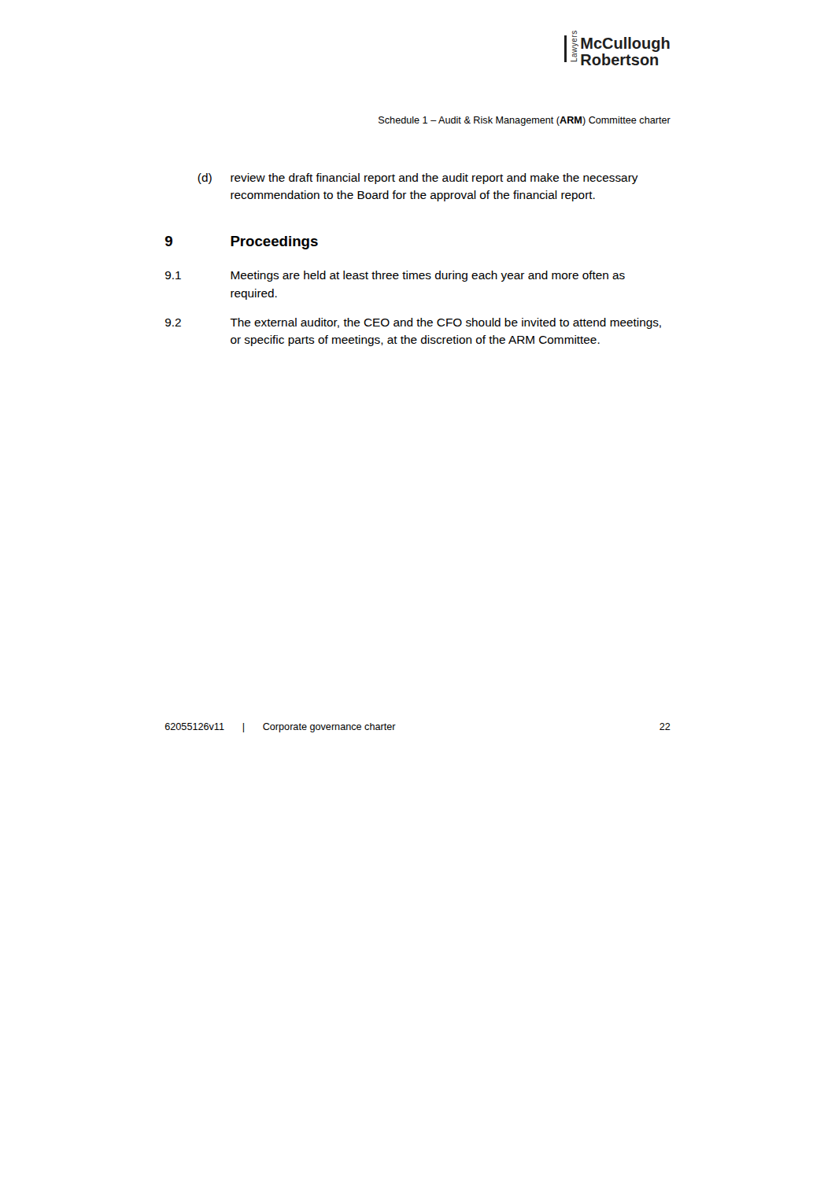Lawyers McCullough
Robertson
Schedule 1 – Audit & Risk Management (ARM) Committee charter
(d)
review the draft financial report and the audit report and make the necessary recommendation to the Board for the approval of the financial report.
9 Proceedings
9.1
Meetings are held at least three times during each year and more often as required.
9.2
The external auditor, the CEO and the CFO should be invited to attend meetings, or specific parts of meetings, at the discretion of the ARM Committee.
62055126v11 | Corporate governance charter 22